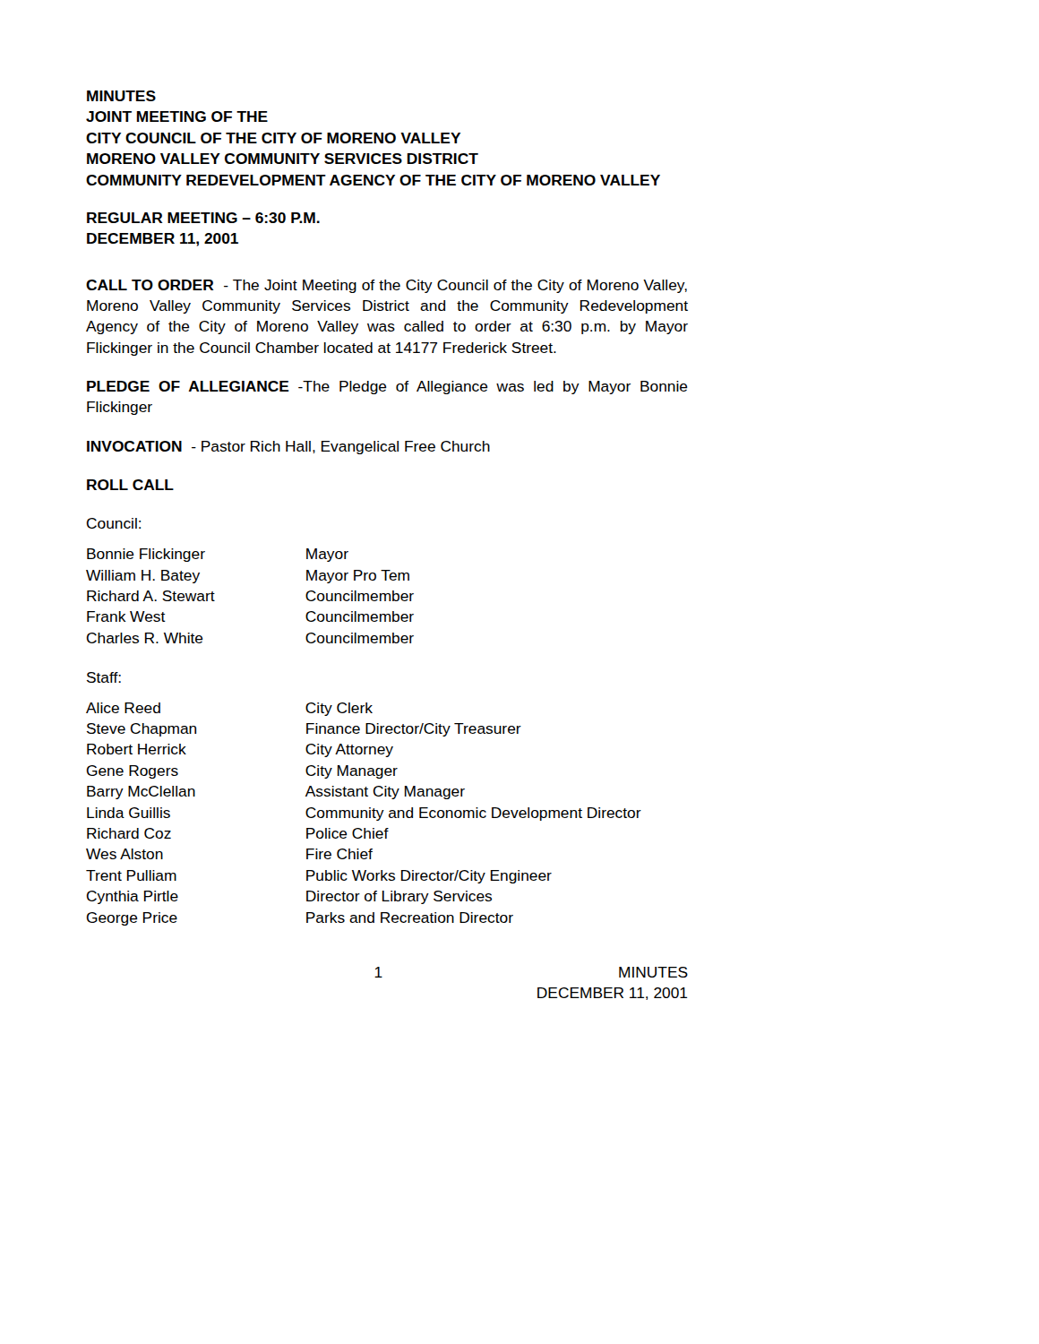MINUTES
JOINT MEETING OF THE
CITY COUNCIL OF THE CITY OF MORENO VALLEY
MORENO VALLEY COMMUNITY SERVICES DISTRICT
COMMUNITY REDEVELOPMENT AGENCY OF THE CITY OF MORENO VALLEY
REGULAR MEETING – 6:30 P.M.
DECEMBER 11, 2001
CALL TO ORDER - The Joint Meeting of the City Council of the City of Moreno Valley, Moreno Valley Community Services District and the Community Redevelopment Agency of the City of Moreno Valley was called to order at 6:30 p.m. by Mayor Flickinger in the Council Chamber located at 14177 Frederick Street.
PLEDGE OF ALLEGIANCE -The Pledge of Allegiance was led by Mayor Bonnie Flickinger
INVOCATION - Pastor Rich Hall, Evangelical Free Church
ROLL CALL
Council:
| Bonnie Flickinger | Mayor |
| William H. Batey | Mayor Pro Tem |
| Richard A. Stewart | Councilmember |
| Frank West | Councilmember |
| Charles R. White | Councilmember |
Staff:
| Alice Reed | City Clerk |
| Steve Chapman | Finance Director/City Treasurer |
| Robert Herrick | City Attorney |
| Gene Rogers | City Manager |
| Barry McClellan | Assistant City Manager |
| Linda Guillis | Community and Economic Development Director |
| Richard Coz | Police Chief |
| Wes Alston | Fire Chief |
| Trent Pulliam | Public Works Director/City Engineer |
| Cynthia Pirtle | Director of Library Services |
| George Price | Parks and Recreation Director |
1
MINUTES
DECEMBER 11, 2001